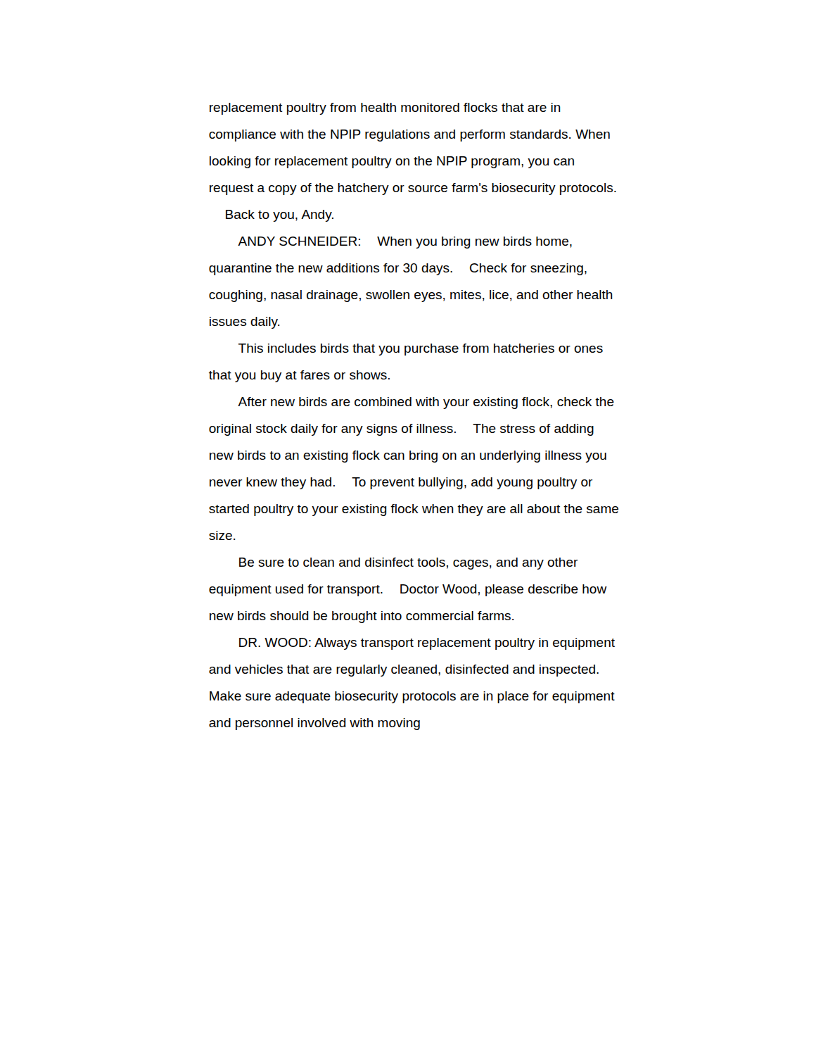replacement poultry from health monitored flocks that are in compliance with the NPIP regulations and perform standards. When looking for replacement poultry on the NPIP program, you can request a copy of the hatchery or source farm's biosecurity protocols. Back to you, Andy.
ANDY SCHNEIDER: When you bring new birds home, quarantine the new additions for 30 days. Check for sneezing, coughing, nasal drainage, swollen eyes, mites, lice, and other health issues daily.
This includes birds that you purchase from hatcheries or ones that you buy at fares or shows.
After new birds are combined with your existing flock, check the original stock daily for any signs of illness. The stress of adding new birds to an existing flock can bring on an underlying illness you never knew they had. To prevent bullying, add young poultry or started poultry to your existing flock when they are all about the same size.
Be sure to clean and disinfect tools, cages, and any other equipment used for transport. Doctor Wood, please describe how new birds should be brought into commercial farms.
DR. WOOD: Always transport replacement poultry in equipment and vehicles that are regularly cleaned, disinfected and inspected. Make sure adequate biosecurity protocols are in place for equipment and personnel involved with moving